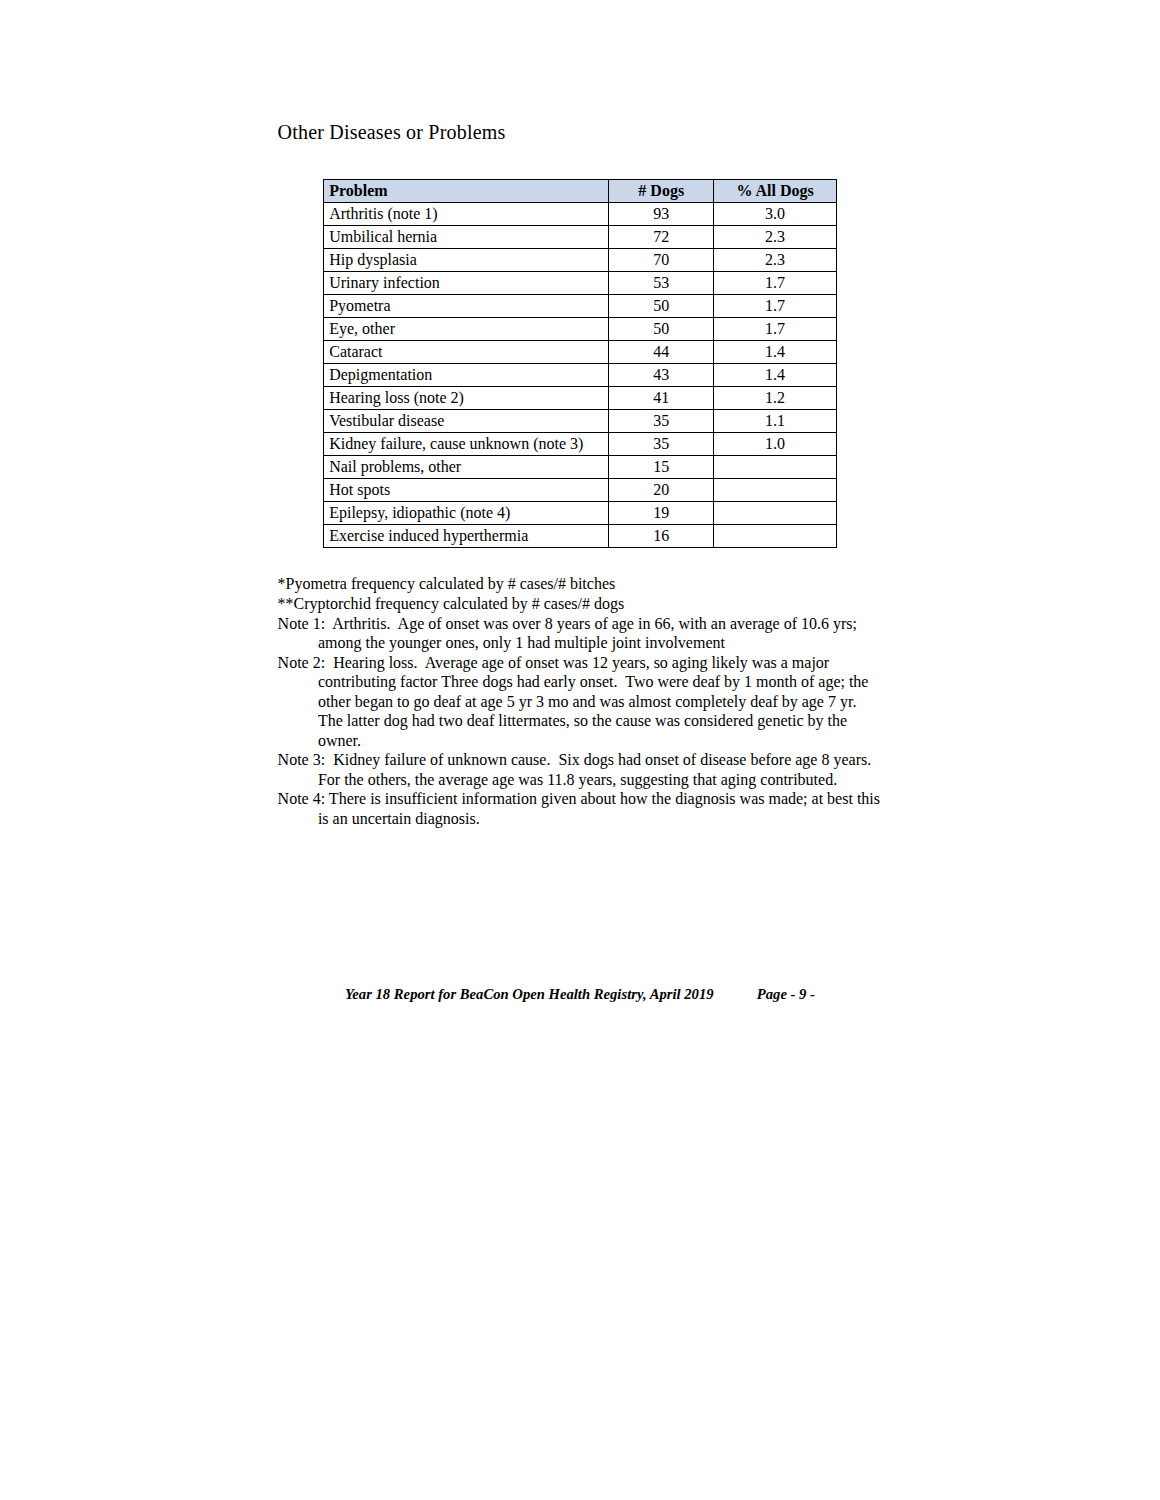Other Diseases or Problems
| Problem | # Dogs | % All Dogs |
| --- | --- | --- |
| Arthritis (note 1) | 93 | 3.0 |
| Umbilical hernia | 72 | 2.3 |
| Hip dysplasia | 70 | 2.3 |
| Urinary infection | 53 | 1.7 |
| Pyometra | 50 | 1.7 |
| Eye, other | 50 | 1.7 |
| Cataract | 44 | 1.4 |
| Depigmentation | 43 | 1.4 |
| Hearing loss (note 2) | 41 | 1.2 |
| Vestibular disease | 35 | 1.1 |
| Kidney failure, cause unknown (note 3) | 35 | 1.0 |
| Nail problems, other | 15 | |
| Hot spots | 20 | |
| Epilepsy, idiopathic (note 4) | 19 | |
| Exercise induced hyperthermia | 16 | |
*Pyometra frequency calculated by # cases/# bitches
**Cryptorchid frequency calculated by # cases/# dogs
Note 1: Arthritis. Age of onset was over 8 years of age in 66, with an average of 10.6 yrs; among the younger ones, only 1 had multiple joint involvement
Note 2: Hearing loss. Average age of onset was 12 years, so aging likely was a major contributing factor Three dogs had early onset. Two were deaf by 1 month of age; the other began to go deaf at age 5 yr 3 mo and was almost completely deaf by age 7 yr. The latter dog had two deaf littermates, so the cause was considered genetic by the owner.
Note 3: Kidney failure of unknown cause. Six dogs had onset of disease before age 8 years. For the others, the average age was 11.8 years, suggesting that aging contributed.
Note 4: There is insufficient information given about how the diagnosis was made; at best this is an uncertain diagnosis.
Year 18 Report for BeaCon Open Health Registry, April 2019 Page - 9 -